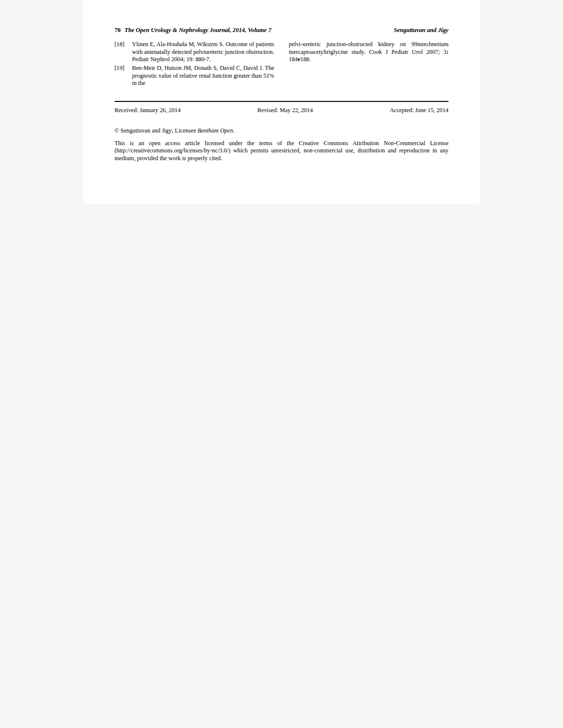70 The Open Urology & Nephrology Journal, 2014, Volume 7 Senguttuvan and Jigy
[18] Ylinen E, Ala-Houhala M, Wikstrm S. Outcome of patients with antenatally detected pelviureteric junction obstruction. Pediatr Nephrol 2004; 19: 880-7.
[19] Ben-Meir D, Hutson JM, Donath S, David C, David J. The prognostic value of relative renal function greater than 51% in the
pelvi-ureteric junction-obstructed kidney on 99mtechnetium mercaptoacetyltriglycine study. Cook J Pediatr Urol 2007; 3: 184e188.
Received: January 26, 2014 Revised: May 22, 2014 Accepted: June 15, 2014
© Senguttuvan and Jigy; Licensee Bentham Open.
This is an open access article licensed under the terms of the Creative Commons Attribution Non-Commercial License (http://creativecommons.org/licenses/by-nc/3.0/) which permits unrestricted, non-commercial use, distribution and reproduction in any medium, provided the work is properly cited.